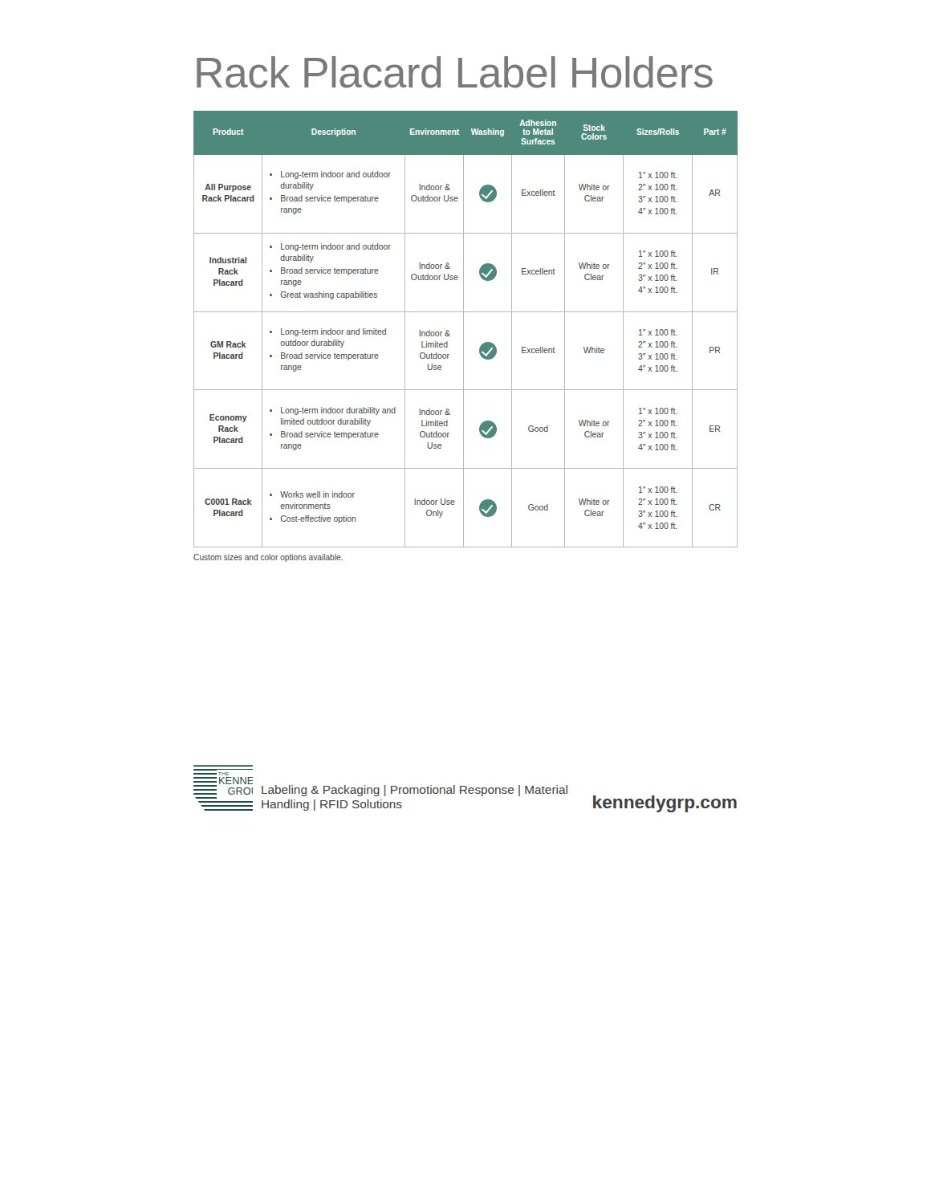Rack Placard Label Holders
| Product | Description | Environment | Washing | Adhesion to Metal Surfaces | Stock Colors | Sizes/Rolls | Part # |
| --- | --- | --- | --- | --- | --- | --- | --- |
| All Purpose Rack Placard | Long-term indoor and outdoor durability Broad service temperature range | Indoor & Outdoor Use | | Excellent | White or Clear | 1″ x 100 ft. 2″ x 100 ft. 3″ x 100 ft. 4″ x 100 ft. | AR |
| Industrial Rack Placard | Long-term indoor and outdoor durability Broad service temperature range Great washing capabilities | Indoor & Outdoor Use | | Excellent | White or Clear | 1″ x 100 ft. 2″ x 100 ft. 3″ x 100 ft. 4″ x 100 ft. | IR |
| GM Rack Placard | Long-term indoor and limited outdoor durability Broad service temperature range | Indoor & Limited Outdoor Use | | Excellent | White | 1″ x 100 ft. 2″ x 100 ft. 3″ x 100 ft. 4″ x 100 ft. | PR |
| Economy Rack Placard | Long-term indoor durability and limited outdoor durability Broad service temperature range | Indoor & Limited Outdoor Use | | Good | White or Clear | 1″ x 100 ft. 2″ x 100 ft. 3″ x 100 ft. 4″ x 100 ft. | ER |
| C0001 Rack Placard | Works well in indoor environments Cost-effective option | Indoor Use Only | | Good | White or Clear | 1″ x 100 ft. 2″ x 100 ft. 3″ x 100 ft. 4″ x 100 ft. | CR |
Custom sizes and color options available.
THE KENNEDY GROUP
Labeling & Packaging | Promotional Response | Material Handling | RFID Solutions
kennedygrp.com